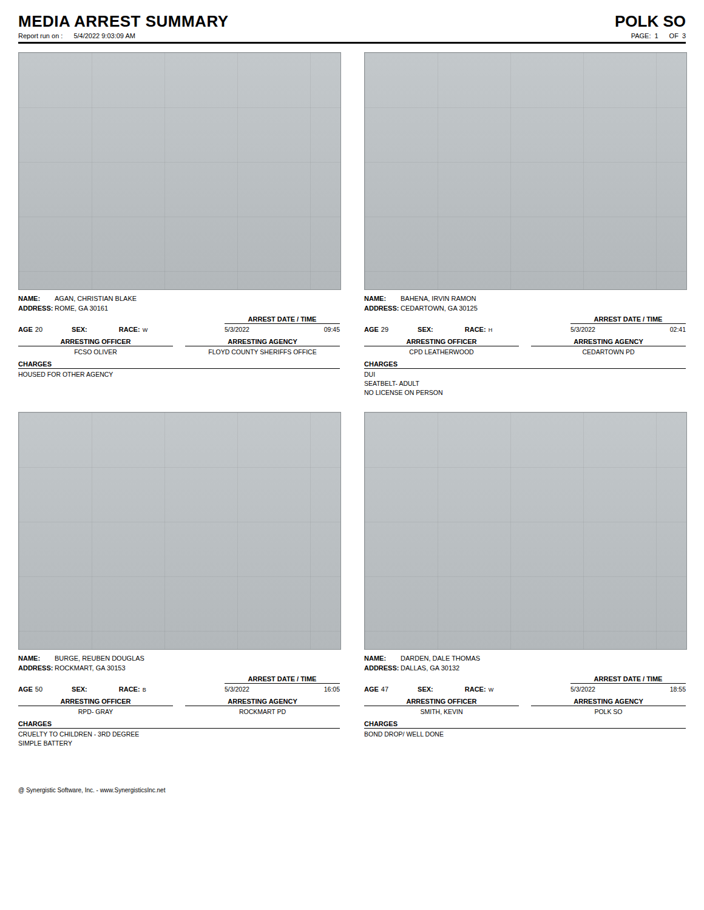MEDIA ARREST SUMMARY
POLK SO
Report run on :5/4/2022 9:03:09 AM
PAGE:1 OF 3
| NAME: | AGAN, CHRISTIAN BLAKE |
| ADDRESS: | ROME, GA 30161 |
AGE 20
SEX:
RACE: W
ARREST DATE / TIME
5/3/202209:45
ARRESTING OFFICER
FCSO OLIVER
ARRESTING AGENCY
FLOYD COUNTY SHERIFFS OFFICE
CHARGES
HOUSED FOR OTHER AGENCY
| NAME: | BAHENA, IRVIN RAMON |
| ADDRESS: | CEDARTOWN, GA 30125 |
AGE 29
SEX:
RACE: H
ARREST DATE / TIME
5/3/202202:41
ARRESTING OFFICER
CPD LEATHERWOOD
ARRESTING AGENCY
CEDARTOWN PD
CHARGES
DUI
SEATBELT- ADULT
NO LICENSE ON PERSON
| NAME: | BURGE, REUBEN DOUGLAS |
| ADDRESS: | ROCKMART, GA 30153 |
AGE 50
SEX:
RACE: B
ARREST DATE / TIME
5/3/202216:05
ARRESTING OFFICER
RPD- GRAY
ARRESTING AGENCY
ROCKMART PD
CHARGES
CRUELTY TO CHILDREN - 3RD DEGREE
SIMPLE BATTERY
| NAME: | DARDEN, DALE THOMAS |
| ADDRESS: | DALLAS, GA 30132 |
AGE 47
SEX:
RACE: W
ARREST DATE / TIME
5/3/202218:55
ARRESTING OFFICER
SMITH, KEVIN
ARRESTING AGENCY
POLK SO
CHARGES
BOND DROP/ WELL DONE
@ Synergistic Software, Inc. - www.SynergisticsInc.net